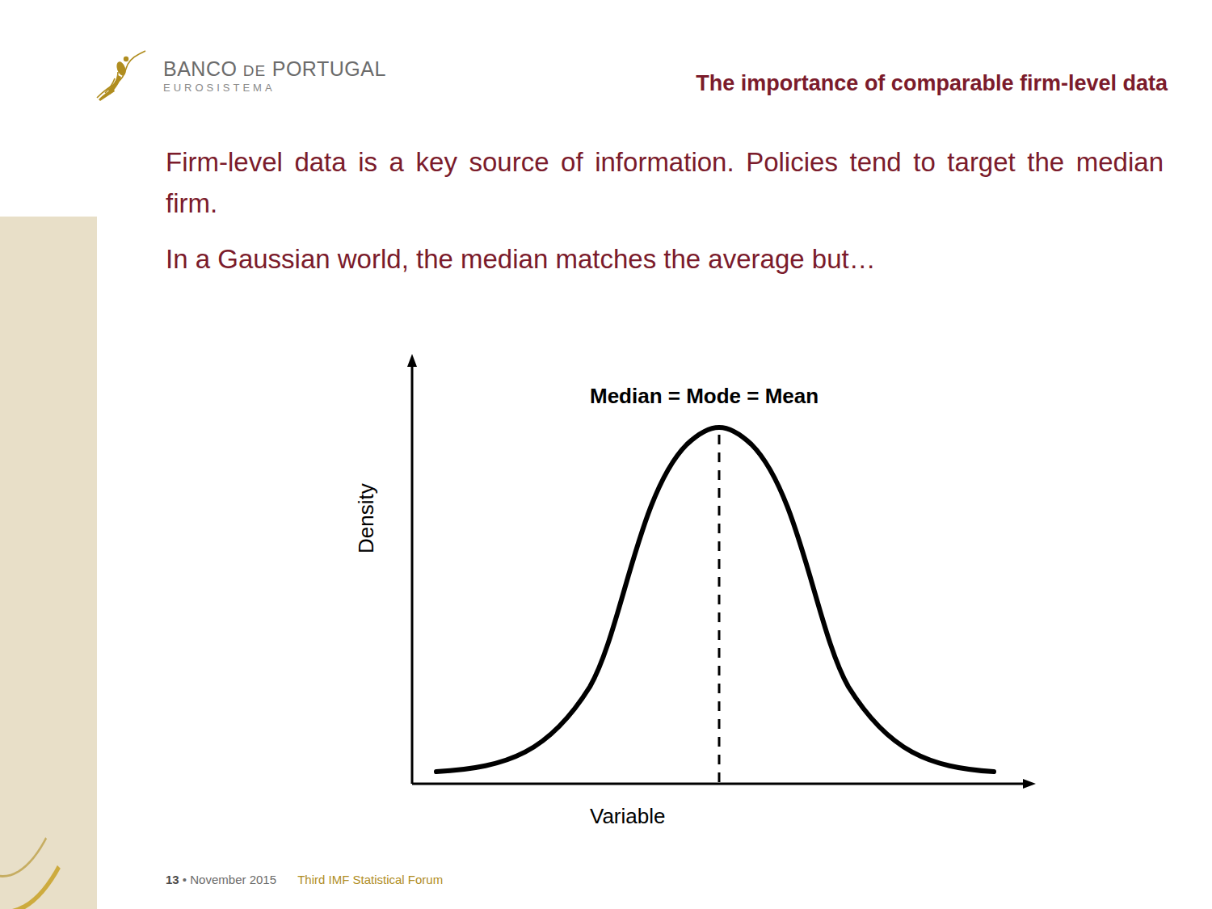BANCO DE PORTUGAL
EUROSISTEMA
The importance of comparable firm-level data
Firm-level data is a key source of information. Policies tend to target the median firm.
In a Gaussian world, the median matches the average but…
Median = Mode = Mean
Density
Variable
13 • November 2015 Third IMF Statistical Forum